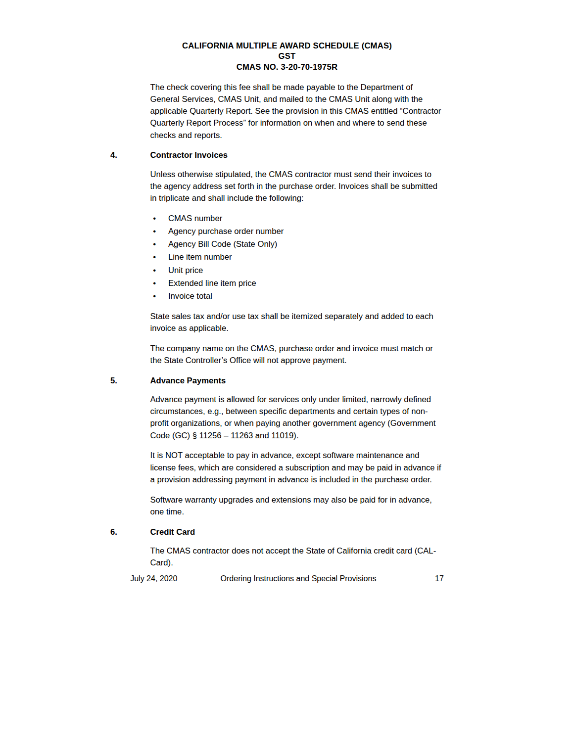CALIFORNIA MULTIPLE AWARD SCHEDULE (CMAS)
GST
CMAS NO. 3-20-70-1975R
The check covering this fee shall be made payable to the Department of General Services, CMAS Unit, and mailed to the CMAS Unit along with the applicable Quarterly Report. See the provision in this CMAS entitled “Contractor Quarterly Report Process” for information on when and where to send these checks and reports.
Contractor Invoices
Unless otherwise stipulated, the CMAS contractor must send their invoices to the agency address set forth in the purchase order. Invoices shall be submitted in triplicate and shall include the following:
CMAS number
Agency purchase order number
Agency Bill Code (State Only)
Line item number
Unit price
Extended line item price
Invoice total
State sales tax and/or use tax shall be itemized separately and added to each invoice as applicable.
The company name on the CMAS, purchase order and invoice must match or the State Controller’s Office will not approve payment.
Advance Payments
Advance payment is allowed for services only under limited, narrowly defined circumstances, e.g., between specific departments and certain types of non-profit organizations, or when paying another government agency (Government Code (GC) § 11256 – 11263 and 11019).
It is NOT acceptable to pay in advance, except software maintenance and license fees, which are considered a subscription and may be paid in advance if a provision addressing payment in advance is included in the purchase order.
Software warranty upgrades and extensions may also be paid for in advance, one time.
Credit Card
The CMAS contractor does not accept the State of California credit card (CAL-Card).
July 24, 2020 Ordering Instructions and Special Provisions 17